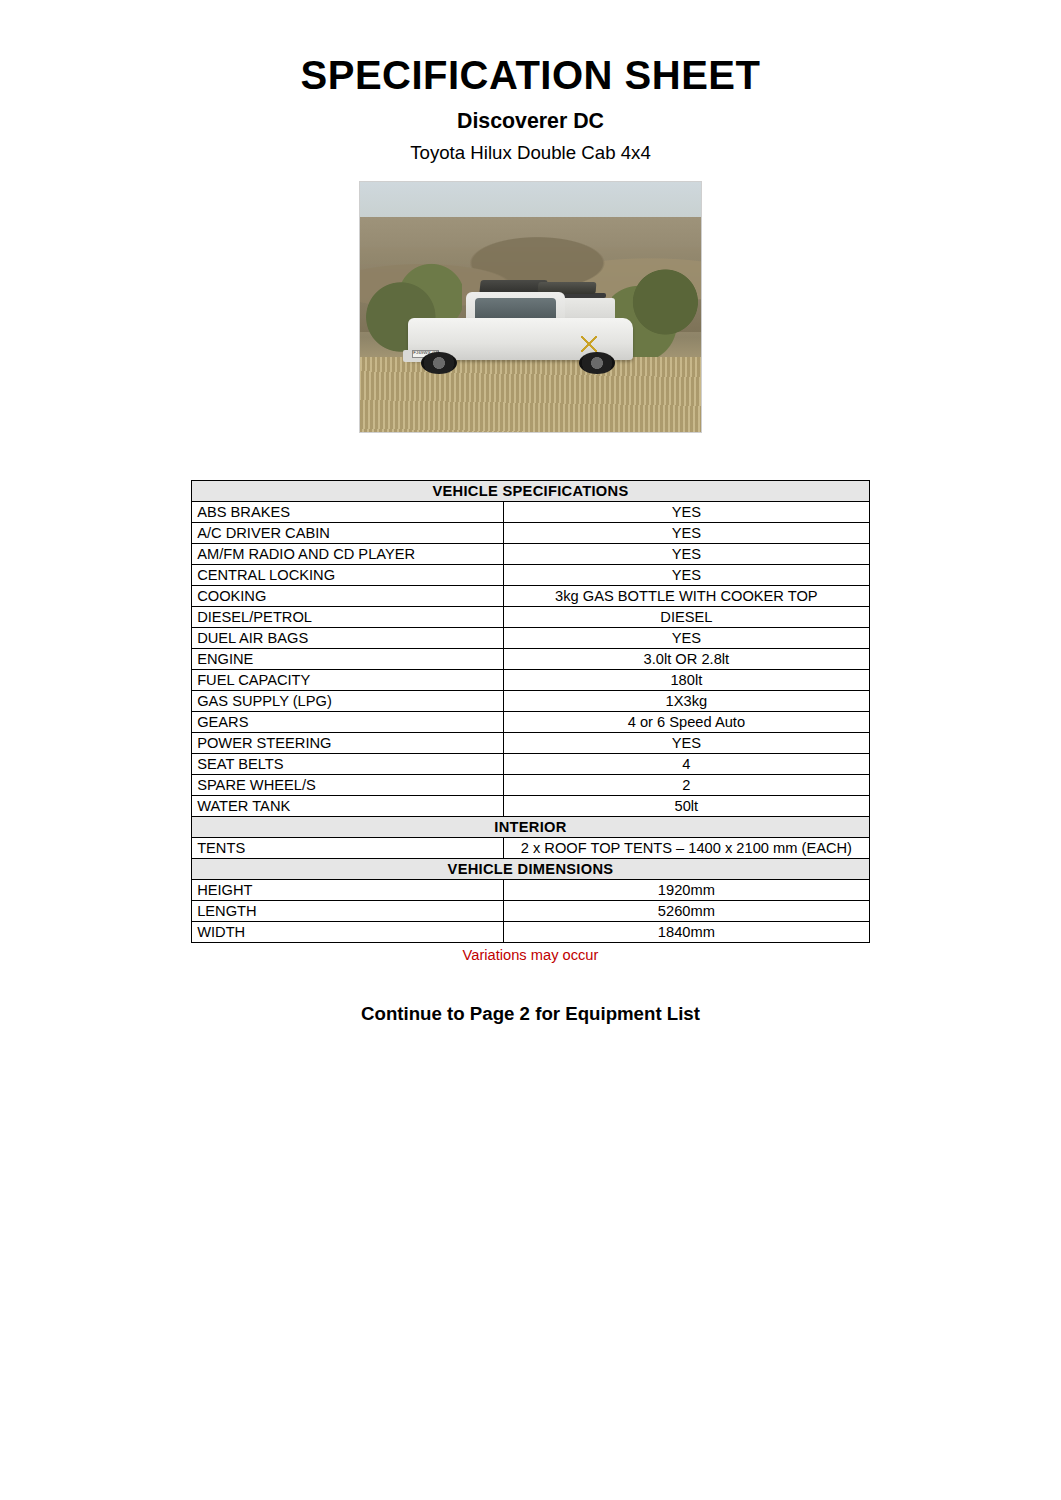SPECIFICATION SHEET
Discoverer DC
Toyota Hilux Double Cab 4x4
FJ69WX GP
| VEHICLE SPECIFICATIONS |
| --- |
| ABS BRAKES | YES |
| A/C DRIVER CABIN | YES |
| AM/FM RADIO AND CD PLAYER | YES |
| CENTRAL LOCKING | YES |
| COOKING | 3kg GAS BOTTLE WITH COOKER TOP |
| DIESEL/PETROL | DIESEL |
| DUEL AIR BAGS | YES |
| ENGINE | 3.0lt OR 2.8lt |
| FUEL CAPACITY | 180lt |
| GAS SUPPLY (LPG) | 1X3kg |
| GEARS | 4 or 6 Speed Auto |
| POWER STEERING | YES |
| SEAT BELTS | 4 |
| SPARE WHEEL/S | 2 |
| WATER TANK | 50lt |
| INTERIOR |
| TENTS | 2 x ROOF TOP TENTS – 1400 x 2100 mm (EACH) |
| VEHICLE DIMENSIONS |
| HEIGHT | 1920mm |
| LENGTH | 5260mm |
| WIDTH | 1840mm |
Variations may occur
Continue to Page 2 for Equipment List